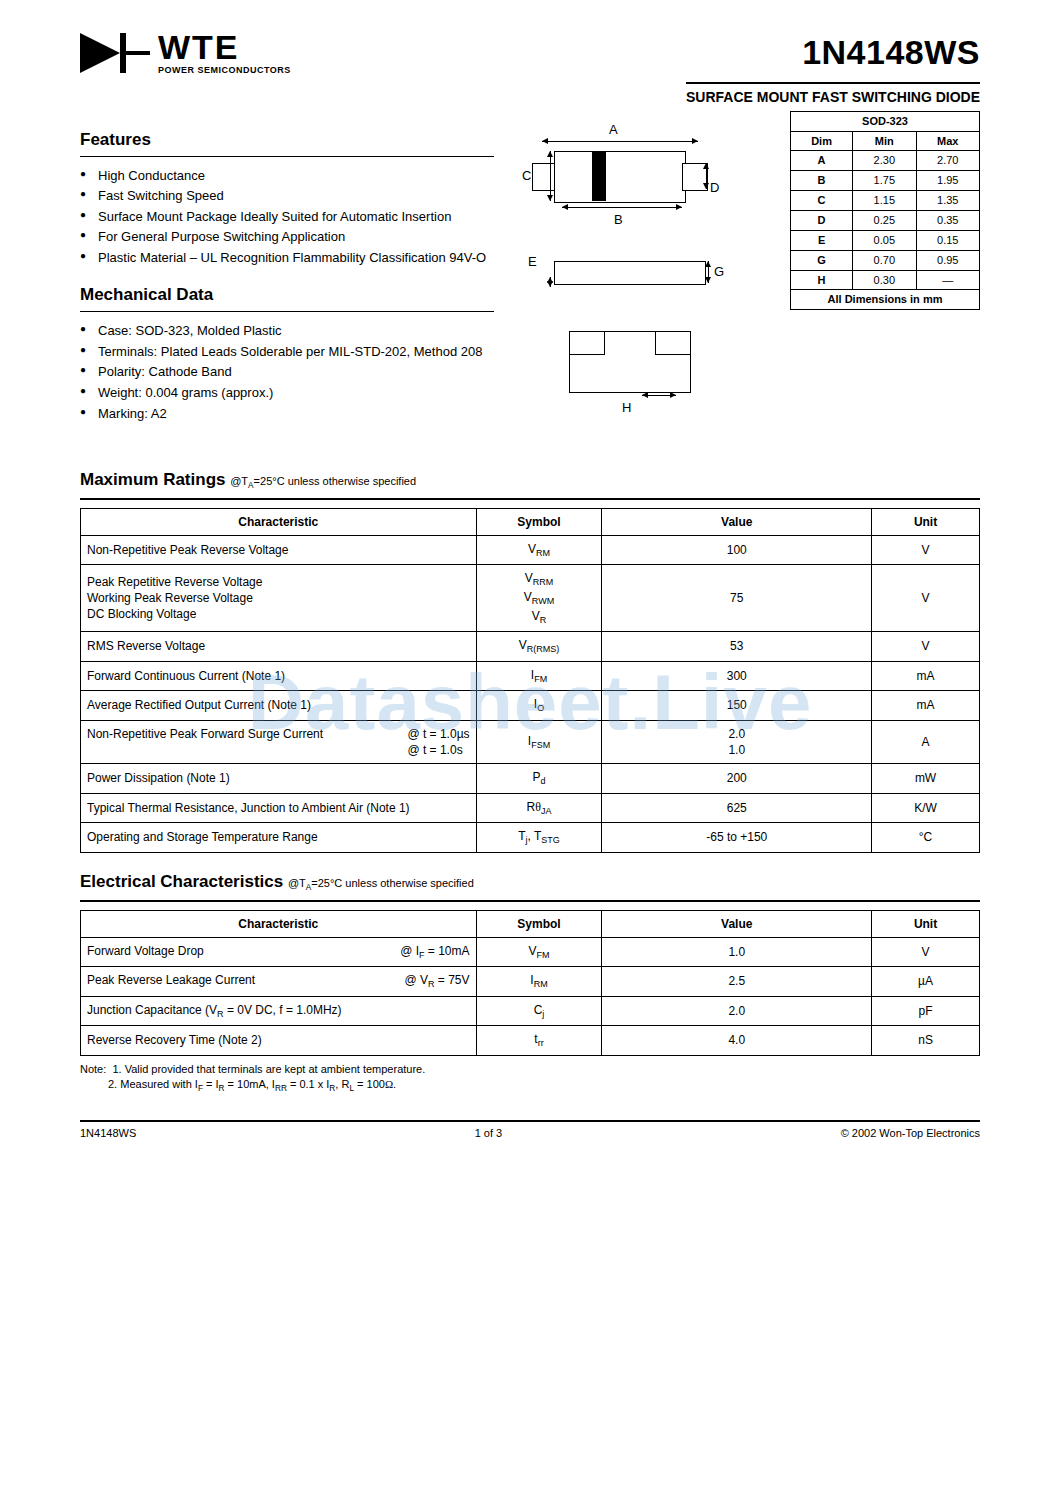Datasheet.Live
WTE
POWER SEMICONDUCTORS
1N4148WS
SURFACE MOUNT FAST SWITCHING DIODE
Features
High Conductance
Fast Switching Speed
Surface Mount Package Ideally Suited for Automatic Insertion
For General Purpose Switching Application
Plastic Material – UL Recognition Flammability Classification 94V-O
Mechanical Data
Case: SOD-323, Molded Plastic
Terminals: Plated Leads Solderable per MIL-STD-202, Method 208
Polarity: Cathode Band
Weight: 0.004 grams (approx.)
Marking: A2
A
C
D
B
E
G
H
SOD-323
| Dim | Min | Max |
| --- | --- | --- |
| A | 2.30 | 2.70 |
| B | 1.75 | 1.95 |
| C | 1.15 | 1.35 |
| D | 0.25 | 0.35 |
| E | 0.05 | 0.15 |
| G | 0.70 | 0.95 |
| H | 0.30 | — |
| All Dimensions in mm |
Maximum Ratings @TA=25°C unless otherwise specified
| Characteristic | Symbol | Value | Unit |
| --- | --- | --- | --- |
| Non-Repetitive Peak Reverse Voltage | V RM | 100 | V |
| Peak Repetitive Reverse Voltage Working Peak Reverse Voltage DC Blocking Voltage | V RRM V RWM V R | 75 | V |
| RMS Reverse Voltage | V R(RMS) | 53 | V |
| Forward Continuous Current (Note 1) | I FM | 300 | mA |
| Average Rectified Output Current (Note 1) | I O | 150 | mA |
| Non-Repetitive Peak Forward Surge Current @ t = 1.0µs @ t = 1.0s | I FSM | 2.0 1.0 | A |
| Power Dissipation (Note 1) | P d | 200 | mW |
| Typical Thermal Resistance, Junction to Ambient Air (Note 1) | R θ JA | 625 | K/W |
| Operating and Storage Temperature Range | T j , T STG | -65 to +150 | °C |
Electrical Characteristics @TA=25°C unless otherwise specified
| Characteristic | Symbol | Value | Unit |
| --- | --- | --- | --- |
| Forward Voltage Drop @ I F = 10mA | V FM | 1.0 | V |
| Peak Reverse Leakage Current @ V R = 75V | I RM | 2.5 | µA |
| Junction Capacitance (V R = 0V DC, f = 1.0MHz) | C j | 2.0 | pF |
| Reverse Recovery Time (Note 2) | t rr | 4.0 | nS |
Note: 1. Valid provided that terminals are kept at ambient temperature.
2. Measured with IF = IR = 10mA, IRR = 0.1 x IR, RL = 100Ω.
1N4148WS
1 of 3
© 2002 Won-Top Electronics